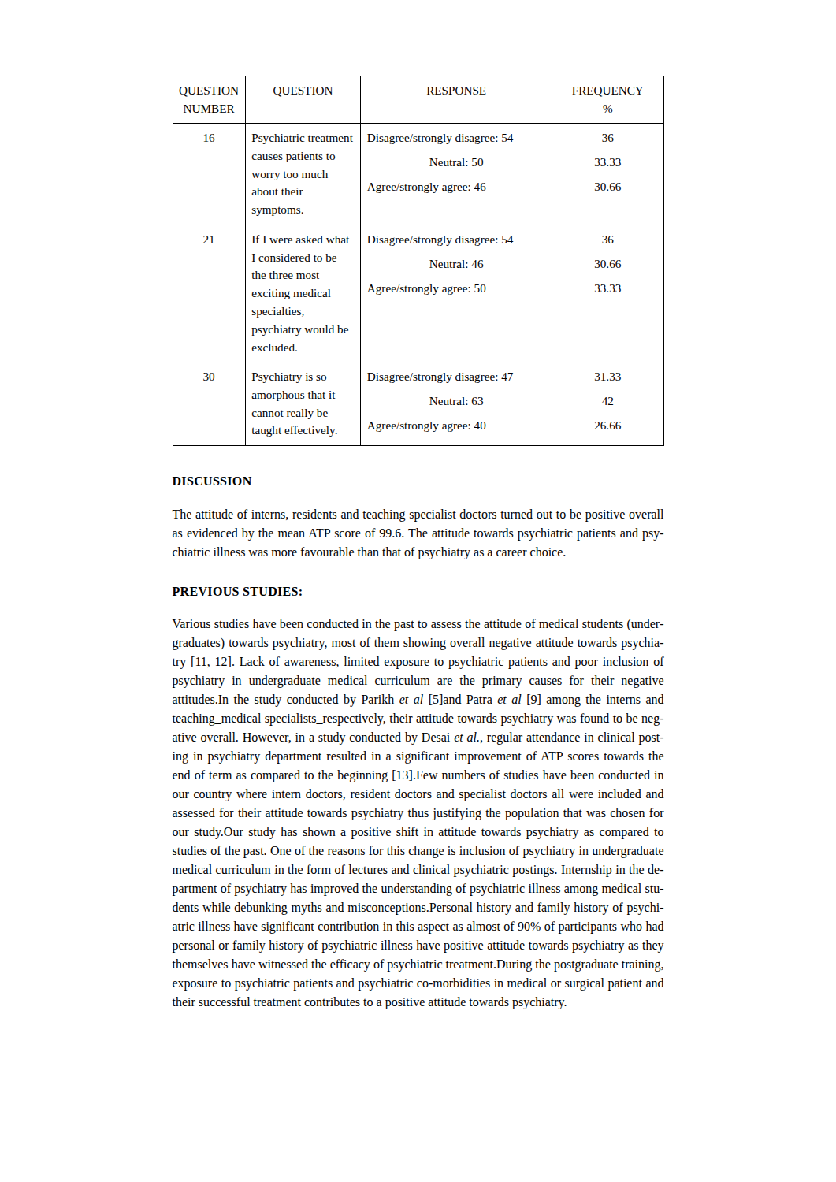| QUESTION NUMBER | QUESTION | RESPONSE | FREQUENCY % |
| --- | --- | --- | --- |
| 16 | Psychiatric treatment causes patients to worry too much about their symptoms. | Disagree/strongly disagree: 54 Neutral: 50 Agree/strongly agree: 46 | 36 33.33 30.66 |
| 21 | If I were asked what I considered to be the three most exciting medical specialties, psychiatry would be excluded. | Disagree/strongly disagree: 54 Neutral: 46 Agree/strongly agree: 50 | 36 30.66 33.33 |
| 30 | Psychiatry is so amorphous that it cannot really be taught effectively. | Disagree/strongly disagree: 47 Neutral: 63 Agree/strongly agree: 40 | 31.33 42 26.66 |
DISCUSSION
The attitude of interns, residents and teaching specialist doctors turned out to be positive overall as evidenced by the mean ATP score of 99.6. The attitude towards psychiatric patients and psychiatric illness was more favourable than that of psychiatry as a career choice.
PREVIOUS STUDIES:
Various studies have been conducted in the past to assess the attitude of medical students (undergraduates) towards psychiatry, most of them showing overall negative attitude towards psychiatry [11, 12]. Lack of awareness, limited exposure to psychiatric patients and poor inclusion of psychiatry in undergraduate medical curriculum are the primary causes for their negative attitudes.In the study conducted by Parikh et al [5]and Patra et al [9] among the interns and teaching_medical specialists_respectively, their attitude towards psychiatry was found to be negative overall. However, in a study conducted by Desai et al., regular attendance in clinical posting in psychiatry department resulted in a significant improvement of ATP scores towards the end of term as compared to the beginning [13].Few numbers of studies have been conducted in our country where intern doctors, resident doctors and specialist doctors all were included and assessed for their attitude towards psychiatry thus justifying the population that was chosen for our study.Our study has shown a positive shift in attitude towards psychiatry as compared to studies of the past. One of the reasons for this change is inclusion of psychiatry in undergraduate medical curriculum in the form of lectures and clinical psychiatric postings. Internship in the department of psychiatry has improved the understanding of psychiatric illness among medical students while debunking myths and misconceptions.Personal history and family history of psychiatric illness have significant contribution in this aspect as almost of 90% of participants who had personal or family history of psychiatric illness have positive attitude towards psychiatry as they themselves have witnessed the efficacy of psychiatric treatment.During the postgraduate training, exposure to psychiatric patients and psychiatric co-morbidities in medical or surgical patient and their successful treatment contributes to a positive attitude towards psychiatry.